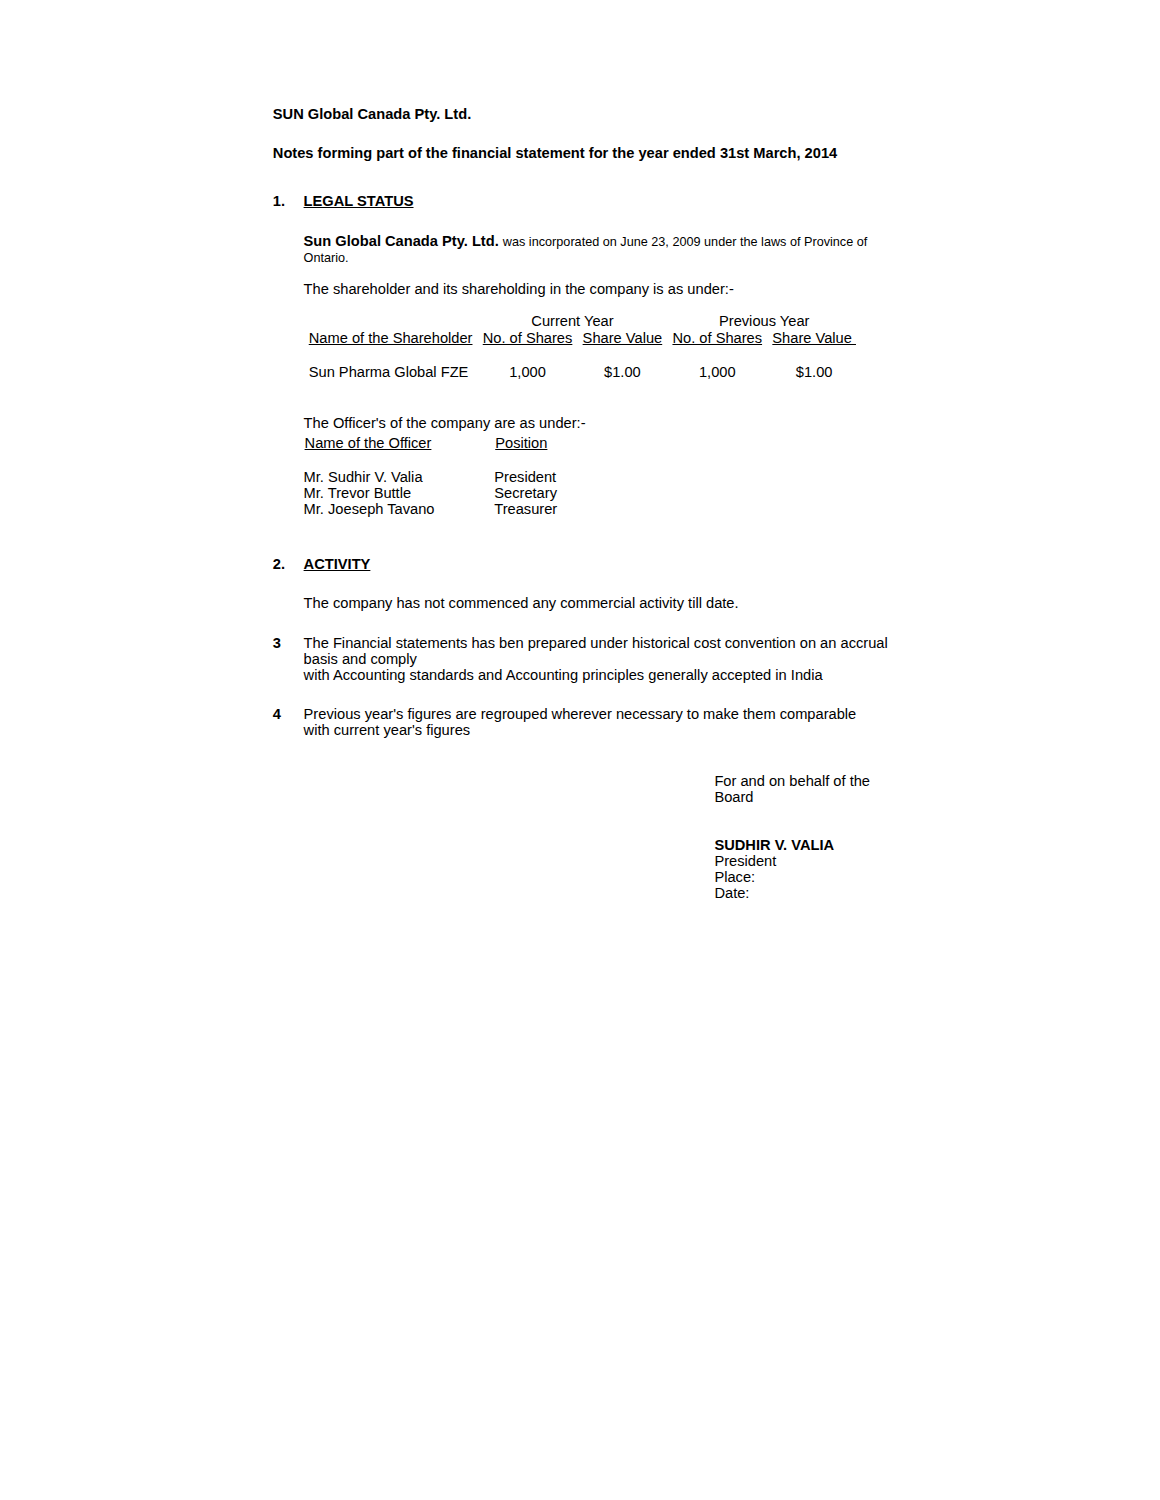SUN Global Canada Pty. Ltd.
Notes forming part of the financial statement for the year ended 31st March, 2014
1. LEGAL STATUS
Sun Global Canada Pty. Ltd. was incorporated on June 23, 2009 under the laws of Province of Ontario.
The shareholder and its shareholding in the company is as under:-
| | Current Year | Previous Year |
| --- | --- | --- |
| Name of the Shareholder | No. of Shares | Share Value | No. of Shares | Share Value |
| Sun Pharma Global FZE | 1,000 | $1.00 | 1,000 | $1.00 |
The Officer's of the company are as under:-
| Name of the Officer | Position |
| --- | --- |
| Mr. Sudhir V. Valia | President |
| Mr. Trevor Buttle | Secretary |
| Mr. Joeseph Tavano | Treasurer |
2. ACTIVITY
The company has not commenced any commercial activity till date.
3 The Financial statements has ben prepared under historical cost convention on an accrual basis and comply
with Accounting standards and Accounting principles generally accepted in India
4 Previous year's figures are regrouped wherever necessary to make them comparable
with current year's figures
For and on behalf of the Board
SUDHIR V. VALIA
President
Place:
Date: